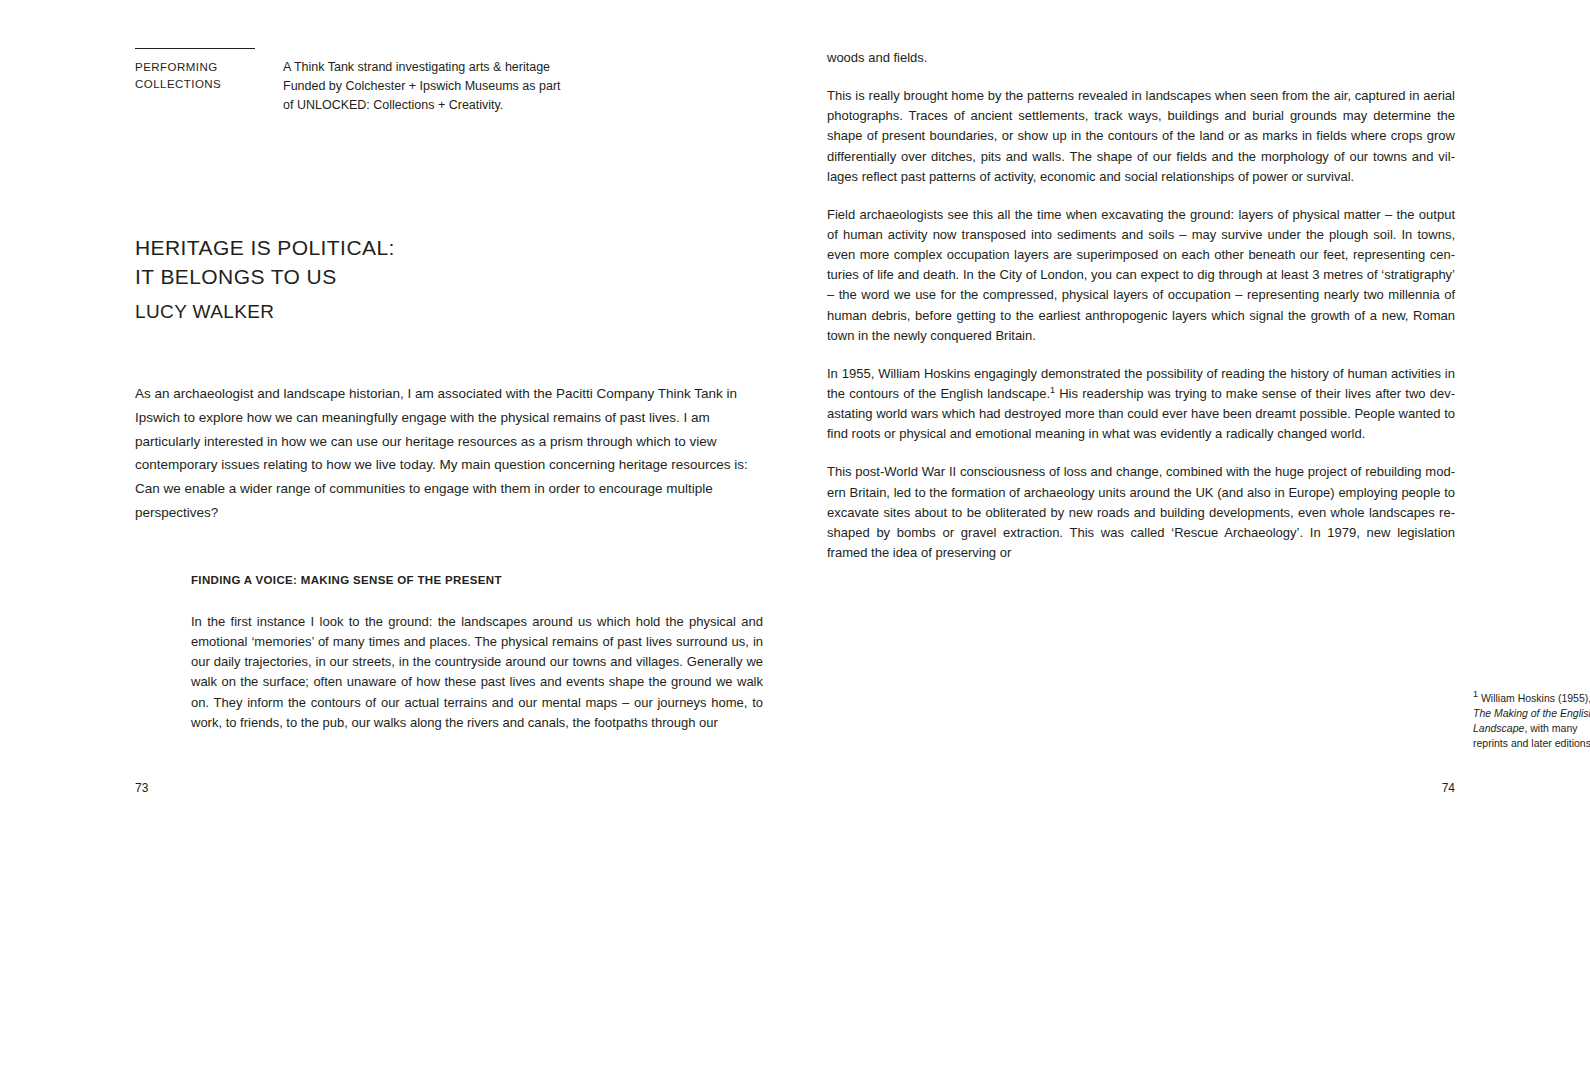Performing
Collections
A Think Tank strand investigating arts & heritage
Funded by Colchester + Ipswich Museums as part
of UNLOCKED: Collections + Creativity.
Heritage is Political:
It Belongs to Us
Lucy Walker
As an archaeologist and landscape historian, I am associated with the Pacitti Company Think Tank in Ipswich to explore how we can meaningfully engage with the physical remains of past lives. I am particularly interested in how we can use our heritage resources as a prism through which to view contemporary issues relating to how we live today. My main question concerning heritage resources is: Can we enable a wider range of communities to engage with them in order to encourage multiple perspectives?
Finding a Voice: Making Sense of the Present
In the first instance I look to the ground: the landscapes around us which hold the physical and emotional ‘memories’ of many times and places. The physical remains of past lives surround us, in our daily trajectories, in our streets, in the countryside around our towns and villages. Generally we walk on the surface; often unaware of how these past lives and events shape the ground we walk on. They inform the contours of our actual terrains and our mental maps – our journeys home, to work, to friends, to the pub, our walks along the rivers and canals, the footpaths through our
73
woods and fields.
This is really brought home by the patterns revealed in landscapes when seen from the air, captured in aerial photographs. Traces of ancient settlements, track ways, buildings and burial grounds may determine the shape of present boundaries, or show up in the contours of the land or as marks in fields where crops grow differentially over ditches, pits and walls. The shape of our fields and the morphology of our towns and villages reflect past patterns of activity, economic and social relationships of power or survival.
Field archaeologists see this all the time when excavating the ground: layers of physical matter – the output of human activity now transposed into sediments and soils – may survive under the plough soil. In towns, even more complex occupation layers are superimposed on each other beneath our feet, representing centuries of life and death. In the City of London, you can expect to dig through at least 3 metres of ‘stratigraphy’ – the word we use for the compressed, physical layers of occupation – representing nearly two millennia of human debris, before getting to the earliest anthropogenic layers which signal the growth of a new, Roman town in the newly conquered Britain.
In 1955, William Hoskins engagingly demonstrated the possibility of reading the history of human activities in the contours of the English landscape.1 His readership was trying to make sense of their lives after two devastating world wars which had destroyed more than could ever have been dreamt possible. People wanted to find roots or physical and emotional meaning in what was evidently a radically changed world.
This post-World War II consciousness of loss and change, combined with the huge project of rebuilding modern Britain, led to the formation of archaeology units around the UK (and also in Europe) employing people to excavate sites about to be obliterated by new roads and building developments, even whole landscapes reshaped by bombs or gravel extraction. This was called ‘Rescue Archaeology’. In 1979, new legislation framed the idea of preserving or
1 William Hoskins (1955), The Making of the English Landscape, with many reprints and later editions.
74